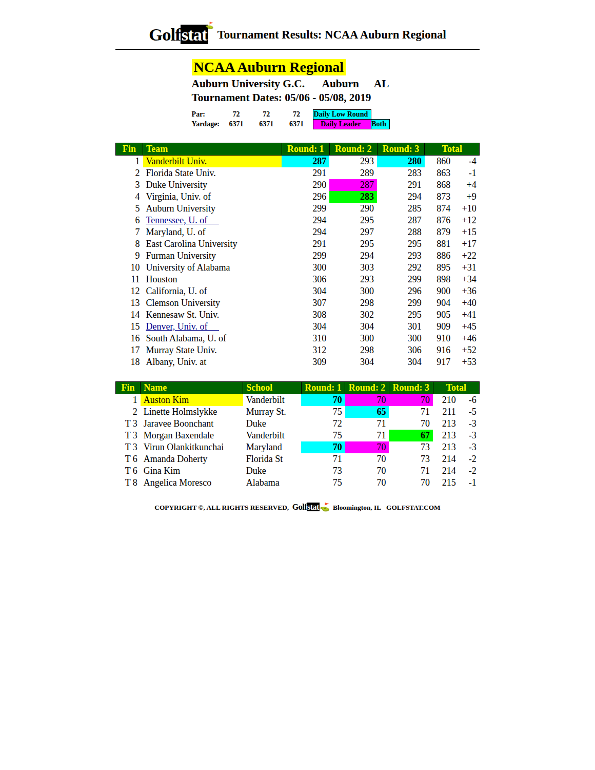Golfstat⛳
Tournament Results: NCAA Auburn Regional
NCAA Auburn Regional
Auburn University G.C. Auburn AL
Tournament Dates: 05/06 - 05/08, 2019
| Par: | 72 | 72 | 72 | Daily Low Round | |
| Yardage: | 6371 | 6371 | 6371 | Daily Leader | Both |
| Fin | Team | Round: 1 | Round: 2 | Round: 3 | Total |
| --- | --- | --- | --- | --- | --- |
| 1 | Vanderbilt Univ. | 287 | 293 | 280 | 860 | -4 |
| 2 | Florida State Univ. | 291 | 289 | 283 | 863 | -1 |
| 3 | Duke University | 290 | 287 | 291 | 868 | +4 |
| 4 | Virginia, Univ. of | 296 | 283 | 294 | 873 | +9 |
| 5 | Auburn University | 299 | 290 | 285 | 874 | +10 |
| 6 | Tennessee, U. of | 294 | 295 | 287 | 876 | +12 |
| 7 | Maryland, U. of | 294 | 297 | 288 | 879 | +15 |
| 8 | East Carolina University | 291 | 295 | 295 | 881 | +17 |
| 9 | Furman University | 299 | 294 | 293 | 886 | +22 |
| 10 | University of Alabama | 300 | 303 | 292 | 895 | +31 |
| 11 | Houston | 306 | 293 | 299 | 898 | +34 |
| 12 | California, U. of | 304 | 300 | 296 | 900 | +36 |
| 13 | Clemson University | 307 | 298 | 299 | 904 | +40 |
| 14 | Kennesaw St. Univ. | 308 | 302 | 295 | 905 | +41 |
| 15 | Denver, Univ. of | 304 | 304 | 301 | 909 | +45 |
| 16 | South Alabama, U. of | 310 | 300 | 300 | 910 | +46 |
| 17 | Murray State Univ. | 312 | 298 | 306 | 916 | +52 |
| 18 | Albany, Univ. at | 309 | 304 | 304 | 917 | +53 |
| Fin | Name | School | Round: 1 | Round: 2 | Round: 3 | Total |
| --- | --- | --- | --- | --- | --- | --- |
| 1 | Auston Kim | Vanderbilt | 70 | 70 | 70 | 210 | -6 |
| 2 | Linette Holmslykke | Murray St. | 75 | 65 | 71 | 211 | -5 |
| T 3 | Jaravee Boonchant | Duke | 72 | 71 | 70 | 213 | -3 |
| T 3 | Morgan Baxendale | Vanderbilt | 75 | 71 | 67 | 213 | -3 |
| T 3 | Virun Olankitkunchai | Maryland | 70 | 70 | 73 | 213 | -3 |
| T 6 | Amanda Doherty | Florida St | 71 | 70 | 73 | 214 | -2 |
| T 6 | Gina Kim | Duke | 73 | 70 | 71 | 214 | -2 |
| T 8 | Angelica Moresco | Alabama | 75 | 70 | 70 | 215 | -1 |
COPYRIGHT ©, ALL RIGHTS RESERVED, Golfstat⛳ Bloomington, IL GOLFSTAT.COM